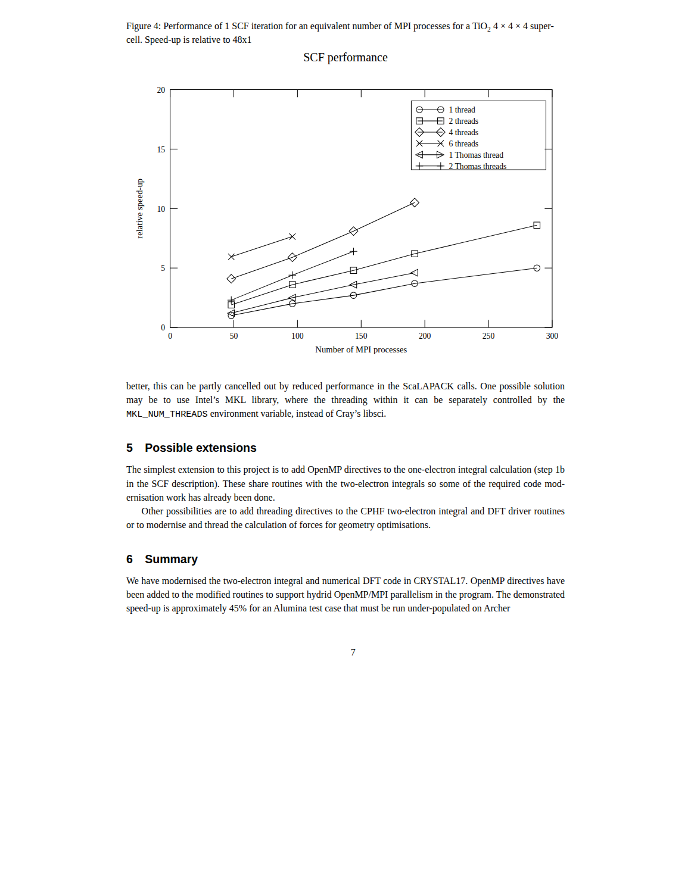Figure 4: Performance of 1 SCF iteration for an equivalent number of MPI processes for a TiO2 4 × 4 × 4 supercell. Speed-up is relative to 48x1
SCF performance
0 5 10 15 20 0 50 100 150 200 250 300 Number of MPI processes relative speed-up 1 thread 2 threads 4 threads 6 threads 1 Thomas thread 2 Thomas threads
better, this can be partly cancelled out by reduced performance in the ScaLAPACK calls. One possible solution may be to use Intel’s MKL library, where the threading within it can be separately controlled by the MKL_NUM_THREADS environment variable, instead of Cray’s libsci.
5 Possible extensions
The simplest extension to this project is to add OpenMP directives to the one-electron integral calculation (step 1b in the SCF description). These share routines with the two-electron integrals so some of the required code modernisation work has already been done.
Other possibilities are to add threading directives to the CPHF two-electron integral and DFT driver routines or to modernise and thread the calculation of forces for geometry optimisations.
6 Summary
We have modernised the two-electron integral and numerical DFT code in CRYSTAL17. OpenMP directives have been added to the modified routines to support hydrid OpenMP/MPI parallelism in the program. The demonstrated speed-up is approximately 45% for an Alumina test case that must be run under-populated on Archer
7